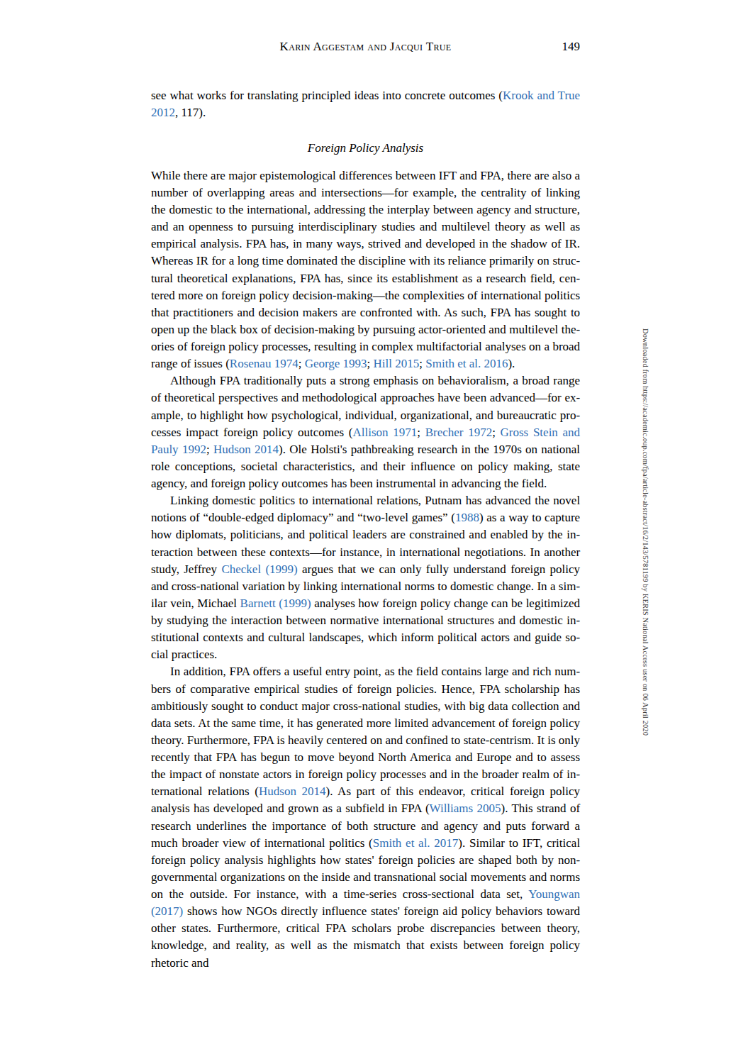Karin Aggestam and Jacqui True 149
see what works for translating principled ideas into concrete outcomes (Krook and True 2012, 117).
Foreign Policy Analysis
While there are major epistemological differences between IFT and FPA, there are also a number of overlapping areas and intersections—for example, the centrality of linking the domestic to the international, addressing the interplay between agency and structure, and an openness to pursuing interdisciplinary studies and multilevel theory as well as empirical analysis. FPA has, in many ways, strived and developed in the shadow of IR. Whereas IR for a long time dominated the discipline with its reliance primarily on structural theoretical explanations, FPA has, since its establishment as a research field, centered more on foreign policy decision-making—the complexities of international politics that practitioners and decision makers are confronted with. As such, FPA has sought to open up the black box of decision-making by pursuing actor-oriented and multilevel theories of foreign policy processes, resulting in complex multifactorial analyses on a broad range of issues (Rosenau 1974; George 1993; Hill 2015; Smith et al. 2016).
Although FPA traditionally puts a strong emphasis on behavioralism, a broad range of theoretical perspectives and methodological approaches have been advanced—for example, to highlight how psychological, individual, organizational, and bureaucratic processes impact foreign policy outcomes (Allison 1971; Brecher 1972; Gross Stein and Pauly 1992; Hudson 2014). Ole Holsti's pathbreaking research in the 1970s on national role conceptions, societal characteristics, and their influence on policy making, state agency, and foreign policy outcomes has been instrumental in advancing the field.
Linking domestic politics to international relations, Putnam has advanced the novel notions of “double-edged diplomacy” and “two-level games” (1988) as a way to capture how diplomats, politicians, and political leaders are constrained and enabled by the interaction between these contexts—for instance, in international negotiations. In another study, Jeffrey Checkel (1999) argues that we can only fully understand foreign policy and cross-national variation by linking international norms to domestic change. In a similar vein, Michael Barnett (1999) analyses how foreign policy change can be legitimized by studying the interaction between normative international structures and domestic institutional contexts and cultural landscapes, which inform political actors and guide social practices.
In addition, FPA offers a useful entry point, as the field contains large and rich numbers of comparative empirical studies of foreign policies. Hence, FPA scholarship has ambitiously sought to conduct major cross-national studies, with big data collection and data sets. At the same time, it has generated more limited advancement of foreign policy theory. Furthermore, FPA is heavily centered on and confined to state-centrism. It is only recently that FPA has begun to move beyond North America and Europe and to assess the impact of nonstate actors in foreign policy processes and in the broader realm of international relations (Hudson 2014). As part of this endeavor, critical foreign policy analysis has developed and grown as a subfield in FPA (Williams 2005). This strand of research underlines the importance of both structure and agency and puts forward a much broader view of international politics (Smith et al. 2017). Similar to IFT, critical foreign policy analysis highlights how states' foreign policies are shaped both by nongovernmental organizations on the inside and transnational social movements and norms on the outside. For instance, with a time-series cross-sectional data set, Youngwan (2017) shows how NGOs directly influence states' foreign aid policy behaviors toward other states. Furthermore, critical FPA scholars probe discrepancies between theory, knowledge, and reality, as well as the mismatch that exists between foreign policy rhetoric and
Downloaded from https://academic.oup.com/fpa/article-abstract/16/2/143/5781199 by KERIS National Access user on 06 April 2020